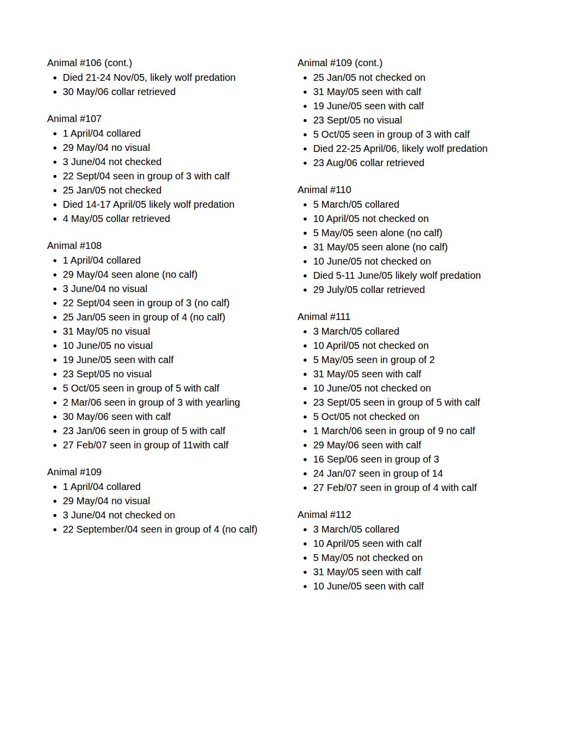Animal #106 (cont.)
Died 21-24 Nov/05, likely wolf predation
30 May/06 collar retrieved
Animal #107
1 April/04 collared
29 May/04 no visual
3 June/04 not checked
22 Sept/04 seen in group of 3 with calf
25 Jan/05 not checked
Died 14-17 April/05 likely wolf predation
4 May/05 collar retrieved
Animal #108
1 April/04 collared
29 May/04 seen alone (no calf)
3 June/04 no visual
22 Sept/04 seen in group of 3 (no calf)
25 Jan/05 seen in group of 4 (no calf)
31 May/05 no visual
10 June/05 no visual
19 June/05 seen with calf
23 Sept/05 no visual
5 Oct/05 seen in group of 5 with calf
2 Mar/06 seen in group of 3 with yearling
30 May/06 seen with calf
23 Jan/06 seen in group of 5 with calf
27 Feb/07 seen in group of 11with calf
Animal #109
1 April/04 collared
29 May/04 no visual
3 June/04 not checked on
22 September/04 seen in group of 4 (no calf)
Animal #109 (cont.)
25 Jan/05 not checked on
31 May/05 seen with calf
19 June/05 seen with calf
23 Sept/05 no visual
5 Oct/05 seen in group of 3 with calf
Died 22-25 April/06, likely wolf predation
23 Aug/06 collar retrieved
Animal #110
5 March/05 collared
10 April/05 not checked on
5 May/05 seen alone (no calf)
31 May/05 seen alone (no calf)
10 June/05 not checked on
Died 5-11 June/05 likely wolf predation
29 July/05 collar retrieved
Animal #111
3 March/05 collared
10 April/05 not checked on
5 May/05 seen in group of 2
31 May/05 seen with calf
10 June/05 not checked on
23 Sept/05 seen in group of 5 with calf
5 Oct/05 not checked on
1 March/06 seen in group of 9 no calf
29 May/06 seen with calf
16 Sep/06 seen in group of 3
24 Jan/07 seen in group of 14
27 Feb/07 seen in group of 4 with calf
Animal #112
3 March/05 collared
10 April/05 seen with calf
5 May/05 not checked on
31 May/05 seen with calf
10 June/05 seen with calf